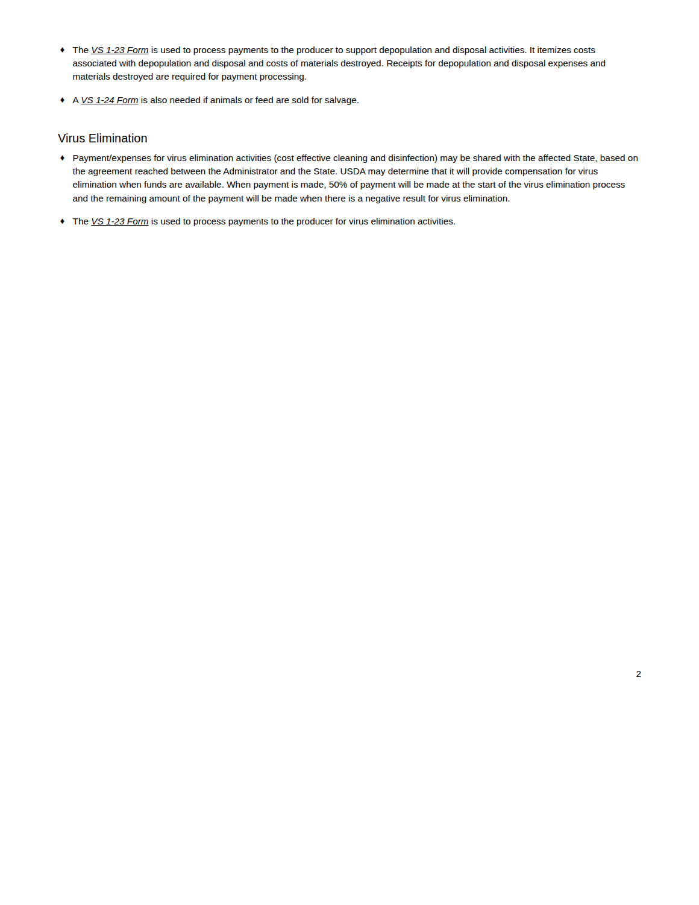The VS 1-23 Form is used to process payments to the producer to support depopulation and disposal activities. It itemizes costs associated with depopulation and disposal and costs of materials destroyed. Receipts for depopulation and disposal expenses and materials destroyed are required for payment processing.
A VS 1-24 Form is also needed if animals or feed are sold for salvage.
Virus Elimination
Payment/expenses for virus elimination activities (cost effective cleaning and disinfection) may be shared with the affected State, based on the agreement reached between the Administrator and the State. USDA may determine that it will provide compensation for virus elimination when funds are available. When payment is made, 50% of payment will be made at the start of the virus elimination process and the remaining amount of the payment will be made when there is a negative result for virus elimination.
The VS 1-23 Form is used to process payments to the producer for virus elimination activities.
2